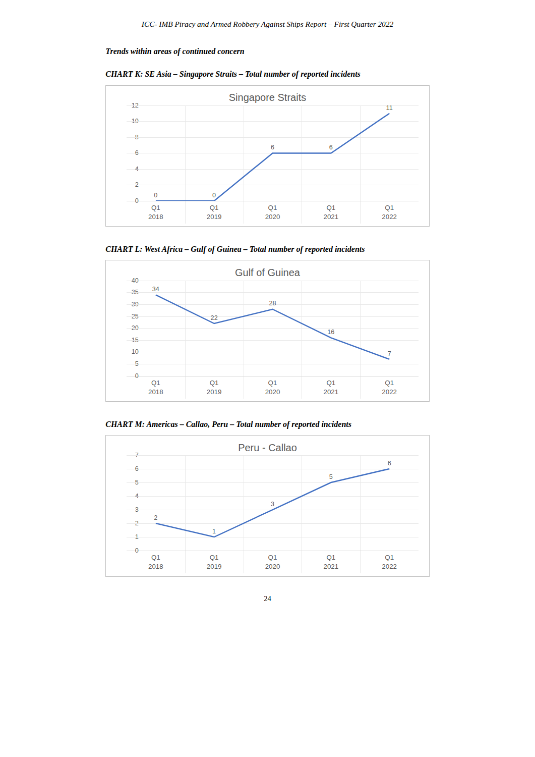ICC- IMB Piracy and Armed Robbery Against Ships Report – First Quarter 2022
Trends within areas of continued concern
CHART K: SE Asia – Singapore Straits – Total number of reported incidents
Singapore Straits
12
10
8
6
4
2
0
0
0
6
6
11
Q1
2018
Q1
2019
Q1
2020
Q1
2021
Q1
2022
CHART L: West Africa – Gulf of Guinea – Total number of reported incidents
Gulf of Guinea
40
35
30
25
20
15
10
5
0
34
22
28
16
7
Q1
2018
Q1
2019
Q1
2020
Q1
2021
Q1
2022
CHART M: Americas – Callao, Peru – Total number of reported incidents
Peru - Callao
7
6
5
4
3
2
1
0
2
1
3
5
6
Q1
2018
Q1
2019
Q1
2020
Q1
2021
Q1
2022
24